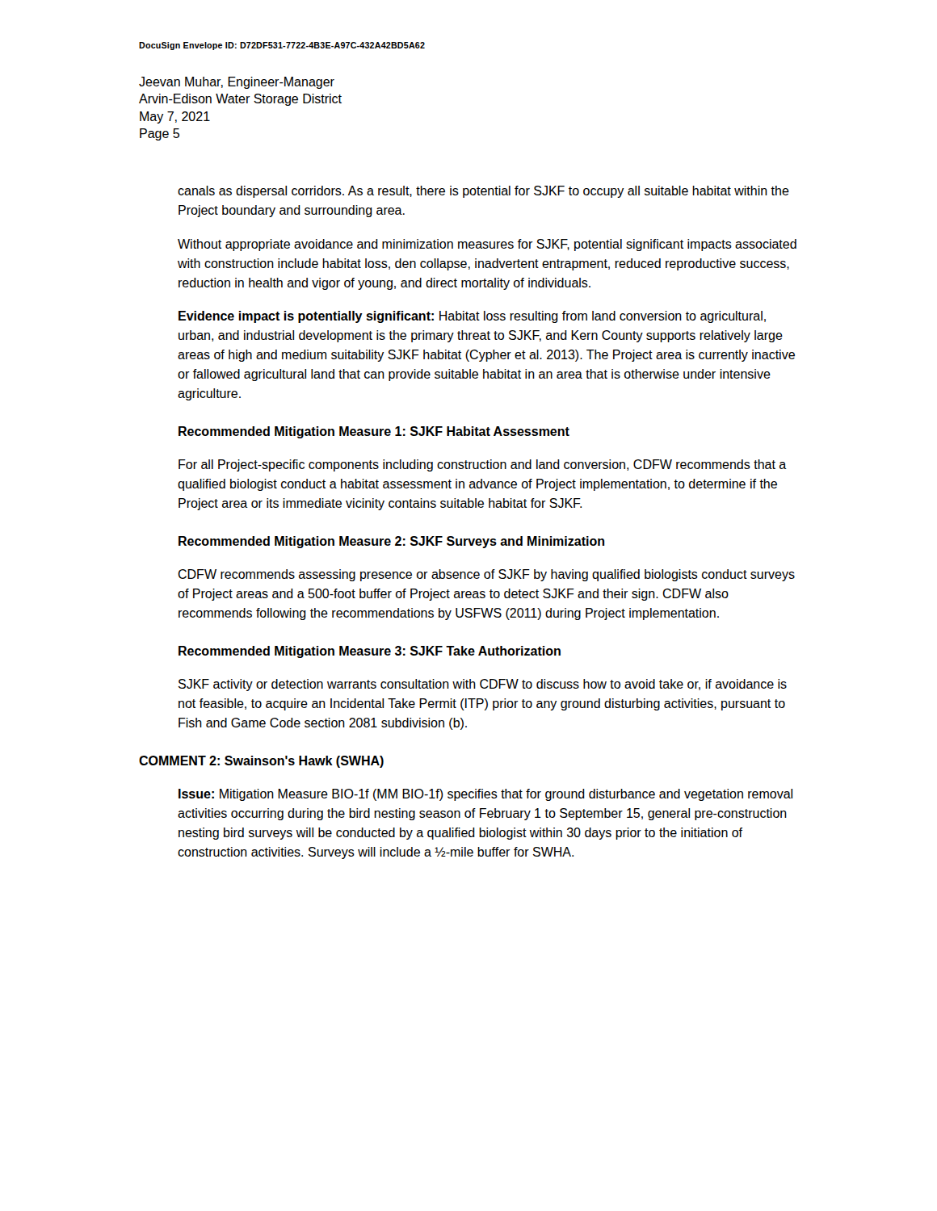DocuSign Envelope ID: D72DF531-7722-4B3E-A97C-432A42BD5A62
Jeevan Muhar, Engineer-Manager
Arvin-Edison Water Storage District
May 7, 2021
Page 5
canals as dispersal corridors. As a result, there is potential for SJKF to occupy all suitable habitat within the Project boundary and surrounding area.
Without appropriate avoidance and minimization measures for SJKF, potential significant impacts associated with construction include habitat loss, den collapse, inadvertent entrapment, reduced reproductive success, reduction in health and vigor of young, and direct mortality of individuals.
Evidence impact is potentially significant: Habitat loss resulting from land conversion to agricultural, urban, and industrial development is the primary threat to SJKF, and Kern County supports relatively large areas of high and medium suitability SJKF habitat (Cypher et al. 2013). The Project area is currently inactive or fallowed agricultural land that can provide suitable habitat in an area that is otherwise under intensive agriculture.
Recommended Mitigation Measure 1: SJKF Habitat Assessment
For all Project-specific components including construction and land conversion, CDFW recommends that a qualified biologist conduct a habitat assessment in advance of Project implementation, to determine if the Project area or its immediate vicinity contains suitable habitat for SJKF.
Recommended Mitigation Measure 2: SJKF Surveys and Minimization
CDFW recommends assessing presence or absence of SJKF by having qualified biologists conduct surveys of Project areas and a 500-foot buffer of Project areas to detect SJKF and their sign. CDFW also recommends following the recommendations by USFWS (2011) during Project implementation.
Recommended Mitigation Measure 3: SJKF Take Authorization
SJKF activity or detection warrants consultation with CDFW to discuss how to avoid take or, if avoidance is not feasible, to acquire an Incidental Take Permit (ITP) prior to any ground disturbing activities, pursuant to Fish and Game Code section 2081 subdivision (b).
COMMENT 2: Swainson's Hawk (SWHA)
Issue: Mitigation Measure BIO-1f (MM BIO-1f) specifies that for ground disturbance and vegetation removal activities occurring during the bird nesting season of February 1 to September 15, general pre-construction nesting bird surveys will be conducted by a qualified biologist within 30 days prior to the initiation of construction activities. Surveys will include a ½-mile buffer for SWHA.